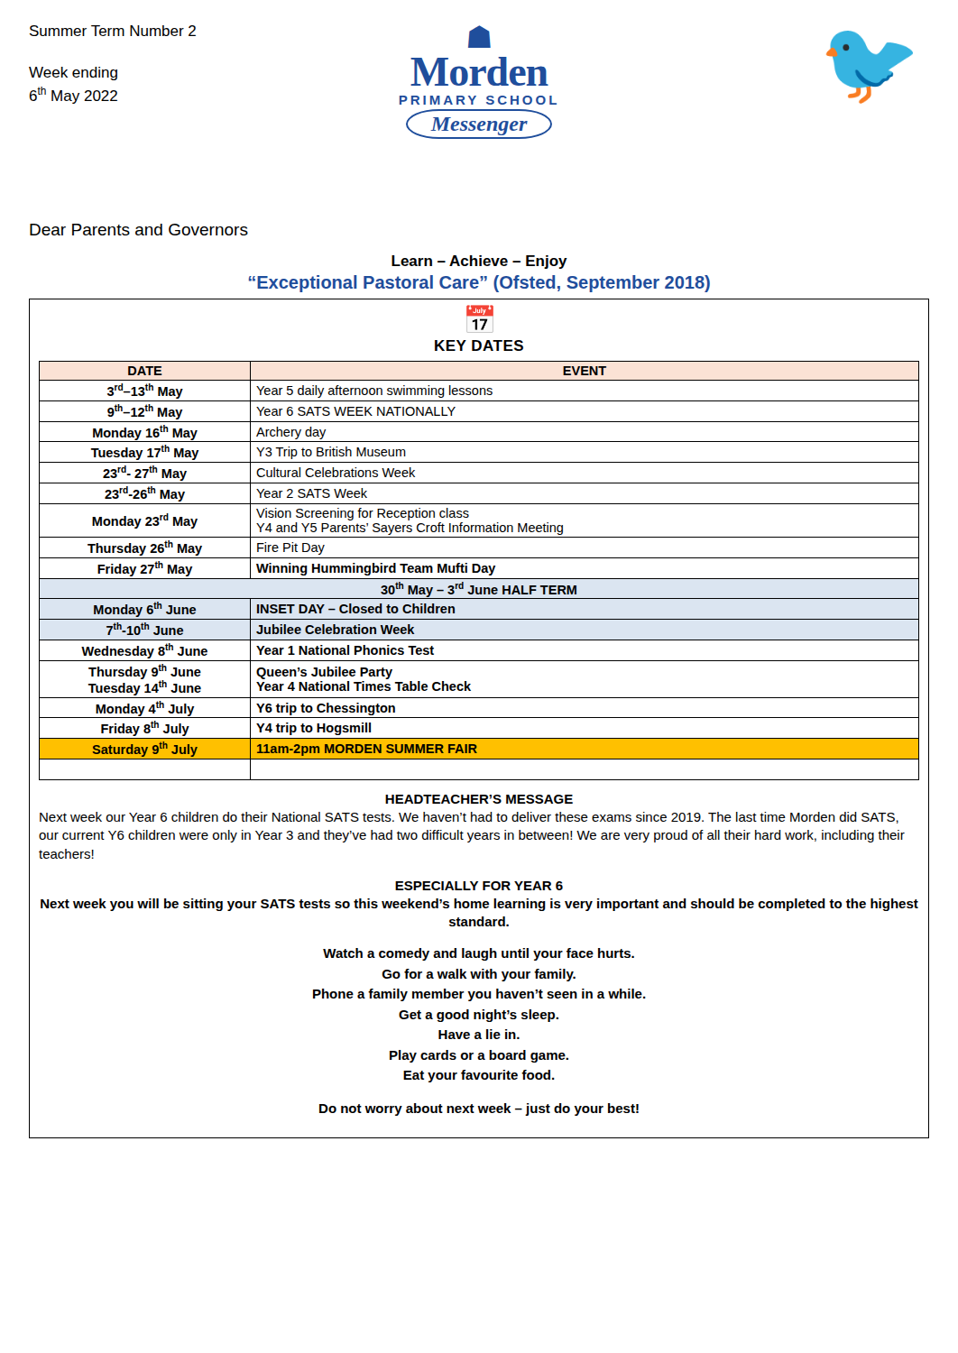Summer Term Number 2
Week ending
6th May 2022
☗
Morden
PRIMARY SCHOOL
Messenger
🐦
Dear Parents and Governors
Learn – Achieve – Enjoy
“Exceptional Pastoral Care” (Ofsted, September 2018)
📅
KEY DATES
| DATE | EVENT |
| --- | --- |
| 3 rd –13 th May | Year 5 daily afternoon swimming lessons |
| 9 th –12 th May | Year 6 SATS WEEK NATIONALLY |
| Monday 16 th May | Archery day |
| Tuesday 17 th May | Y3 Trip to British Museum |
| 23 rd - 27 th May | Cultural Celebrations Week |
| 23 rd -26 th May | Year 2 SATS Week |
| Monday 23 rd May | Vision Screening for Reception class Y4 and Y5 Parents’ Sayers Croft Information Meeting |
| Thursday 26 th May | Fire Pit Day |
| Friday 27 th May | Winning Hummingbird Team Mufti Day |
| 30 th May – 3 rd June HALF TERM |
| Monday 6 th June | INSET DAY – Closed to Children |
| 7 th -10 th June | Jubilee Celebration Week |
| Wednesday 8 th June | Year 1 National Phonics Test |
| Thursday 9 th June Tuesday 14 th June | Queen’s Jubilee Party Year 4 National Times Table Check |
| Monday 4 th July | Y6 trip to Chessington |
| Friday 8 th July | Y4 trip to Hogsmill |
| Saturday 9 th July | 11am-2pm MORDEN SUMMER FAIR |
HEADTEACHER’S MESSAGE
Next week our Year 6 children do their National SATS tests. We haven’t had to deliver these exams since 2019. The last time Morden did SATS, our current Y6 children were only in Year 3 and they’ve had two difficult years in between! We are very proud of all their hard work, including their teachers!
ESPECIALLY FOR YEAR 6
Next week you will be sitting your SATS tests so this weekend’s home learning is very important and should be completed to the highest standard.
Watch a comedy and laugh until your face hurts.
Go for a walk with your family.
Phone a family member you haven’t seen in a while.
Get a good night’s sleep.
Have a lie in.
Play cards or a board game.
Eat your favourite food.
Do not worry about next week – just do your best!